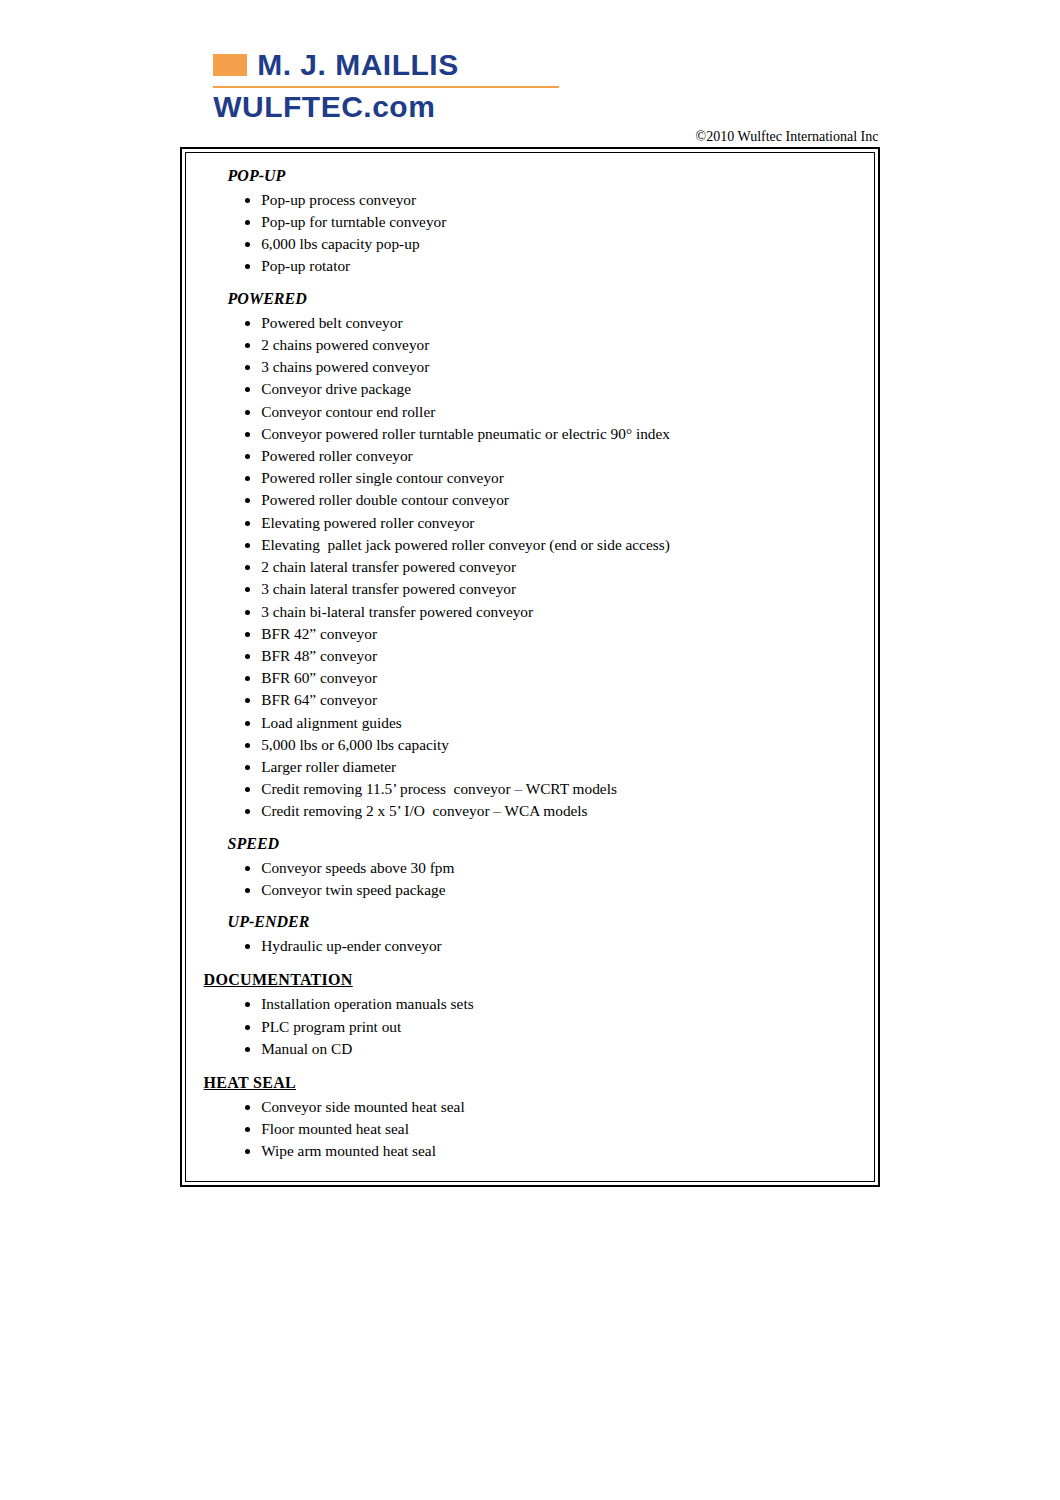M. J. MAILLIS
WULFTEC.com
©2010 Wulftec International Inc
POP-UP
Pop-up process conveyor
Pop-up for turntable conveyor
6,000 lbs capacity pop-up
Pop-up rotator
POWERED
Powered belt conveyor
2 chains powered conveyor
3 chains powered conveyor
Conveyor drive package
Conveyor contour end roller
Conveyor powered roller turntable pneumatic or electric 90° index
Powered roller conveyor
Powered roller single contour conveyor
Powered roller double contour conveyor
Elevating powered roller conveyor
Elevating pallet jack powered roller conveyor (end or side access)
2 chain lateral transfer powered conveyor
3 chain lateral transfer powered conveyor
3 chain bi-lateral transfer powered conveyor
BFR 42” conveyor
BFR 48” conveyor
BFR 60” conveyor
BFR 64” conveyor
Load alignment guides
5,000 lbs or 6,000 lbs capacity
Larger roller diameter
Credit removing 11.5’ process conveyor – WCRT models
Credit removing 2 x 5’ I/O conveyor – WCA models
SPEED
Conveyor speeds above 30 fpm
Conveyor twin speed package
UP-ENDER
Hydraulic up-ender conveyor
DOCUMENTATION
Installation operation manuals sets
PLC program print out
Manual on CD
HEAT SEAL
Conveyor side mounted heat seal
Floor mounted heat seal
Wipe arm mounted heat seal